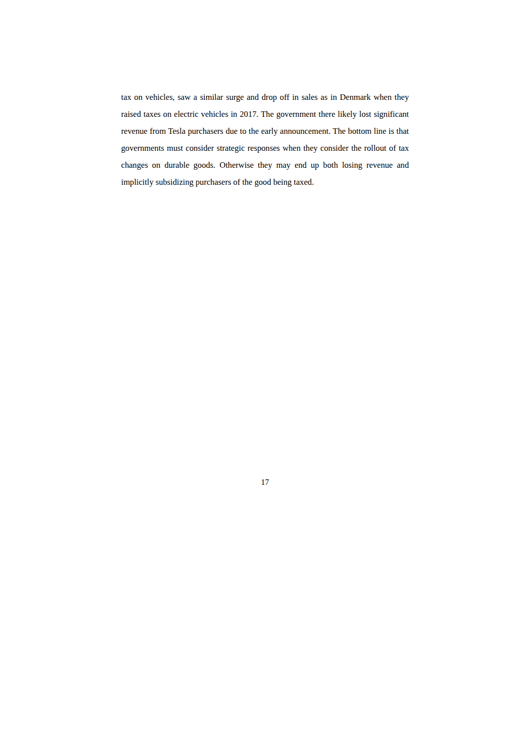tax on vehicles, saw a similar surge and drop off in sales as in Denmark when they raised taxes on electric vehicles in 2017. The government there likely lost significant revenue from Tesla purchasers due to the early announcement. The bottom line is that governments must consider strategic responses when they consider the rollout of tax changes on durable goods. Otherwise they may end up both losing revenue and implicitly subsidizing purchasers of the good being taxed.
17